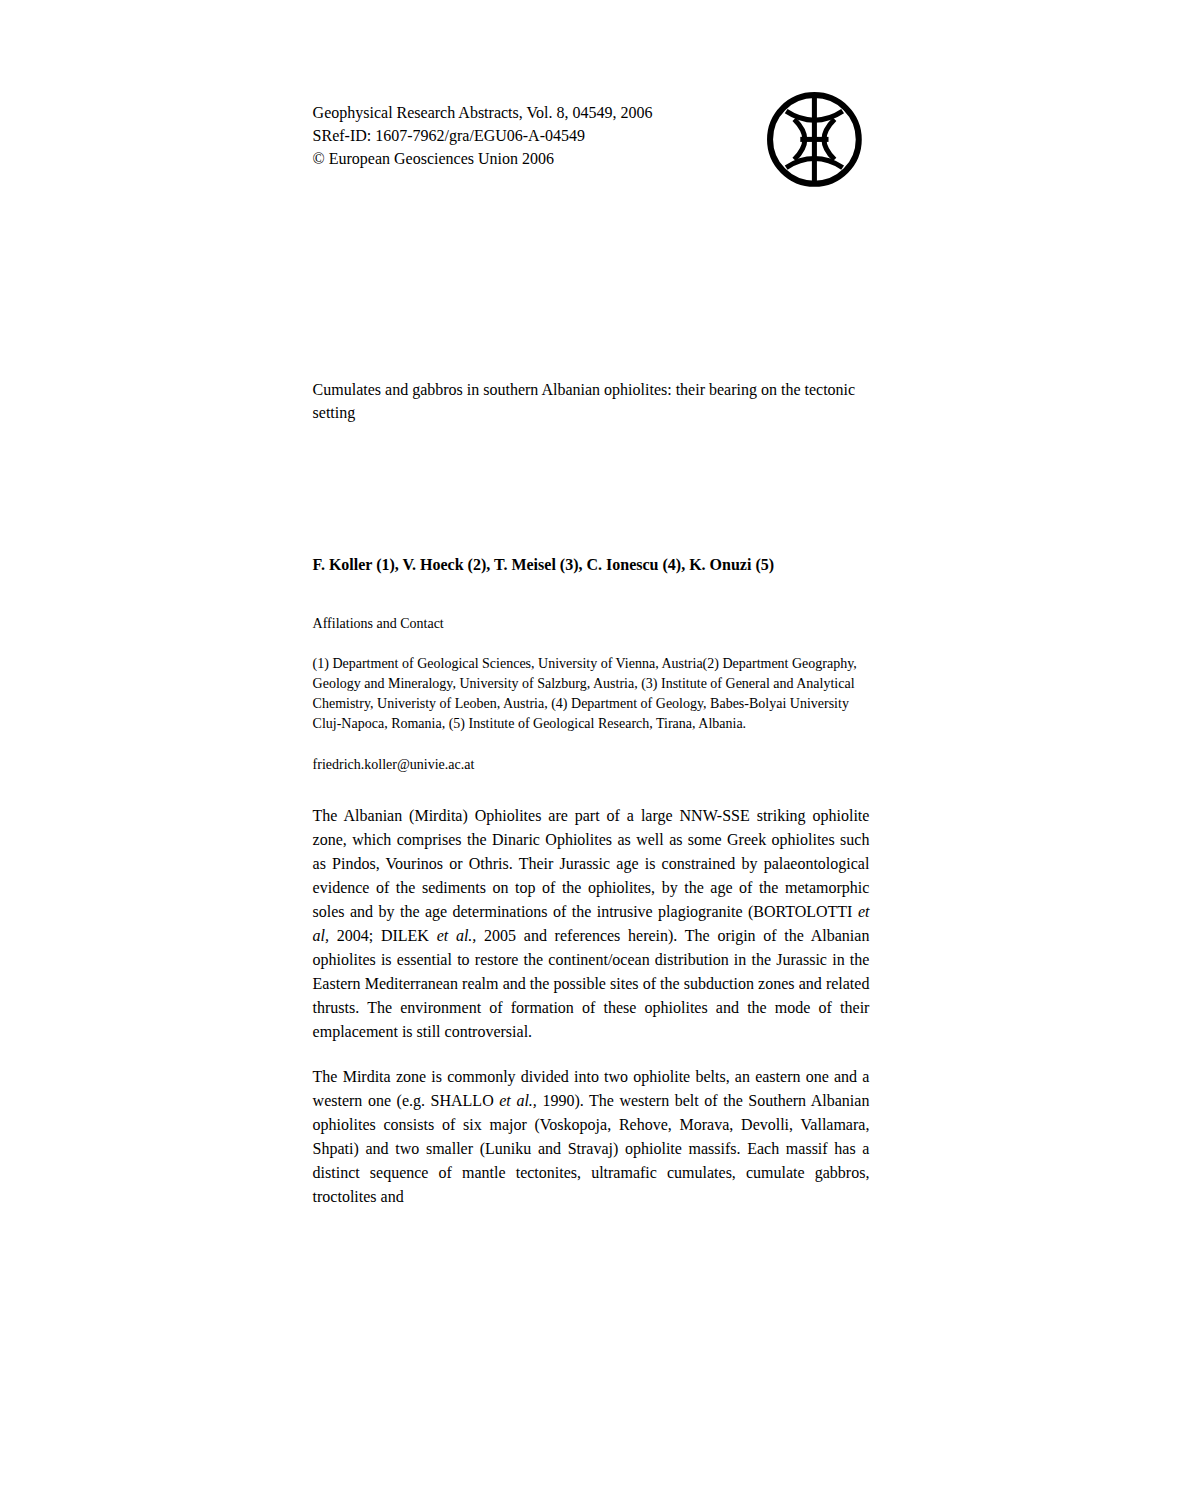Geophysical Research Abstracts, Vol. 8, 04549, 2006
SRef-ID: 1607-7962/gra/EGU06-A-04549
© European Geosciences Union 2006
Cumulates and gabbros in southern Albanian ophiolites: their bearing on the tectonic setting
F. Koller (1), V. Hoeck (2), T. Meisel (3), C. Ionescu (4), K. Onuzi (5)
Affilations and Contact
(1) Department of Geological Sciences, University of Vienna, Austria(2) Department Geography, Geology and Mineralogy, University of Salzburg, Austria, (3) Institute of General and Analytical Chemistry, Univeristy of Leoben, Austria, (4) Department of Geology, Babes-Bolyai University Cluj-Napoca, Romania, (5) Institute of Geological Research, Tirana, Albania.
friedrich.koller@univie.ac.at
The Albanian (Mirdita) Ophiolites are part of a large NNW-SSE striking ophiolite zone, which comprises the Dinaric Ophiolites as well as some Greek ophiolites such as Pindos, Vourinos or Othris. Their Jurassic age is constrained by palaeontological evidence of the sediments on top of the ophiolites, by the age of the metamorphic soles and by the age determinations of the intrusive plagiogranite (BORTOLOTTI et al, 2004; DILEK et al., 2005 and references herein). The origin of the Albanian ophiolites is essential to restore the continent/ocean distribution in the Jurassic in the Eastern Mediterranean realm and the possible sites of the subduction zones and related thrusts. The environment of formation of these ophiolites and the mode of their emplacement is still controversial.
The Mirdita zone is commonly divided into two ophiolite belts, an eastern one and a western one (e.g. SHALLO et al., 1990). The western belt of the Southern Albanian ophiolites consists of six major (Voskopoja, Rehove, Morava, Devolli, Vallamara, Shpati) and two smaller (Luniku and Stravaj) ophiolite massifs. Each massif has a distinct sequence of mantle tectonites, ultramafic cumulates, cumulate gabbros, troctolites and